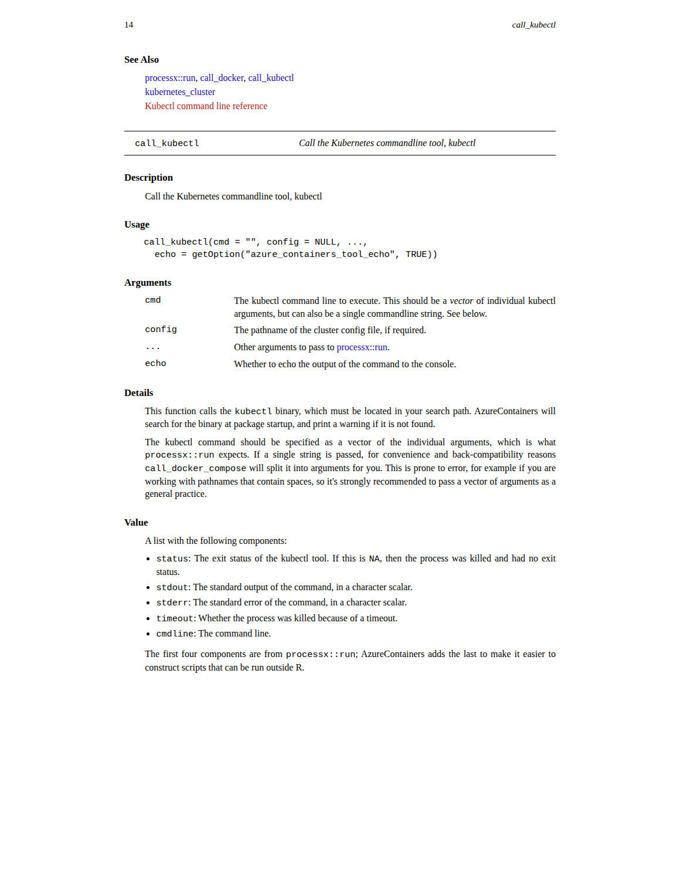14 call_kubectl
See Also
processx::run, call_docker, call_kubectl
kubernetes_cluster
Kubectl command line reference
call_kubectl Call the Kubernetes commandline tool, kubectl
Description
Call the Kubernetes commandline tool, kubectl
Usage
call_kubectl(cmd = "", config = NULL, ...,
  echo = getOption("azure_containers_tool_echo", TRUE))
Arguments
cmd
The kubectl command line to execute. This should be a vector of individual kubectl arguments, but can also be a single commandline string. See below.
config
The pathname of the cluster config file, if required.
...
Other arguments to pass to processx::run.
echo
Whether to echo the output of the command to the console.
Details
This function calls the kubectl binary, which must be located in your search path. AzureContainers will search for the binary at package startup, and print a warning if it is not found.
The kubectl command should be specified as a vector of the individual arguments, which is what processx::run expects. If a single string is passed, for convenience and back-compatibility reasons call_docker_compose will split it into arguments for you. This is prone to error, for example if you are working with pathnames that contain spaces, so it's strongly recommended to pass a vector of arguments as a general practice.
Value
A list with the following components:
status: The exit status of the kubectl tool. If this is NA, then the process was killed and had no exit status.
stdout: The standard output of the command, in a character scalar.
stderr: The standard error of the command, in a character scalar.
timeout: Whether the process was killed because of a timeout.
cmdline: The command line.
The first four components are from processx::run; AzureContainers adds the last to make it easier to construct scripts that can be run outside R.